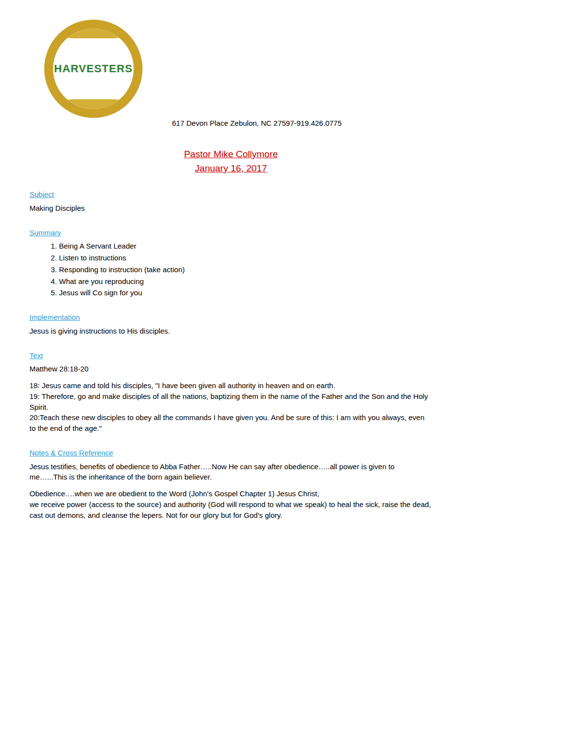HARVESTERS
617 Devon Place Zebulon, NC 27597-919.426.0775
Pastor Mike Collymore
January 16, 2017
Subject
Making Disciples
Summary
Being A Servant Leader
Listen to instructions
Responding to instruction (take action)
What are you reproducing
Jesus will Co sign for you
Implementation
Jesus is giving instructions to His disciples.
Text
Matthew 28:18-20
18: Jesus came and told his disciples, "I have been given all authority in heaven and on earth.
19: Therefore, go and make disciples of all the nations, baptizing them in the name of the Father and the Son and the Holy Spirit.
20:Teach these new disciples to obey all the commands I have given you. And be sure of this: I am with you always, even to the end of the age."
Notes & Cross Reference
Jesus testifies, benefits of obedience to Abba Father…..Now He can say after obedience…..all power is given to me…...This is the inheritance of the born again believer.
Obedience….when we are obedient to the Word (John's Gospel Chapter 1) Jesus Christ,
we receive power (access to the source) and authority (God will respond to what we speak) to heal the sick, raise the dead, cast out demons, and cleanse the lepers. Not for our glory but for God's glory.